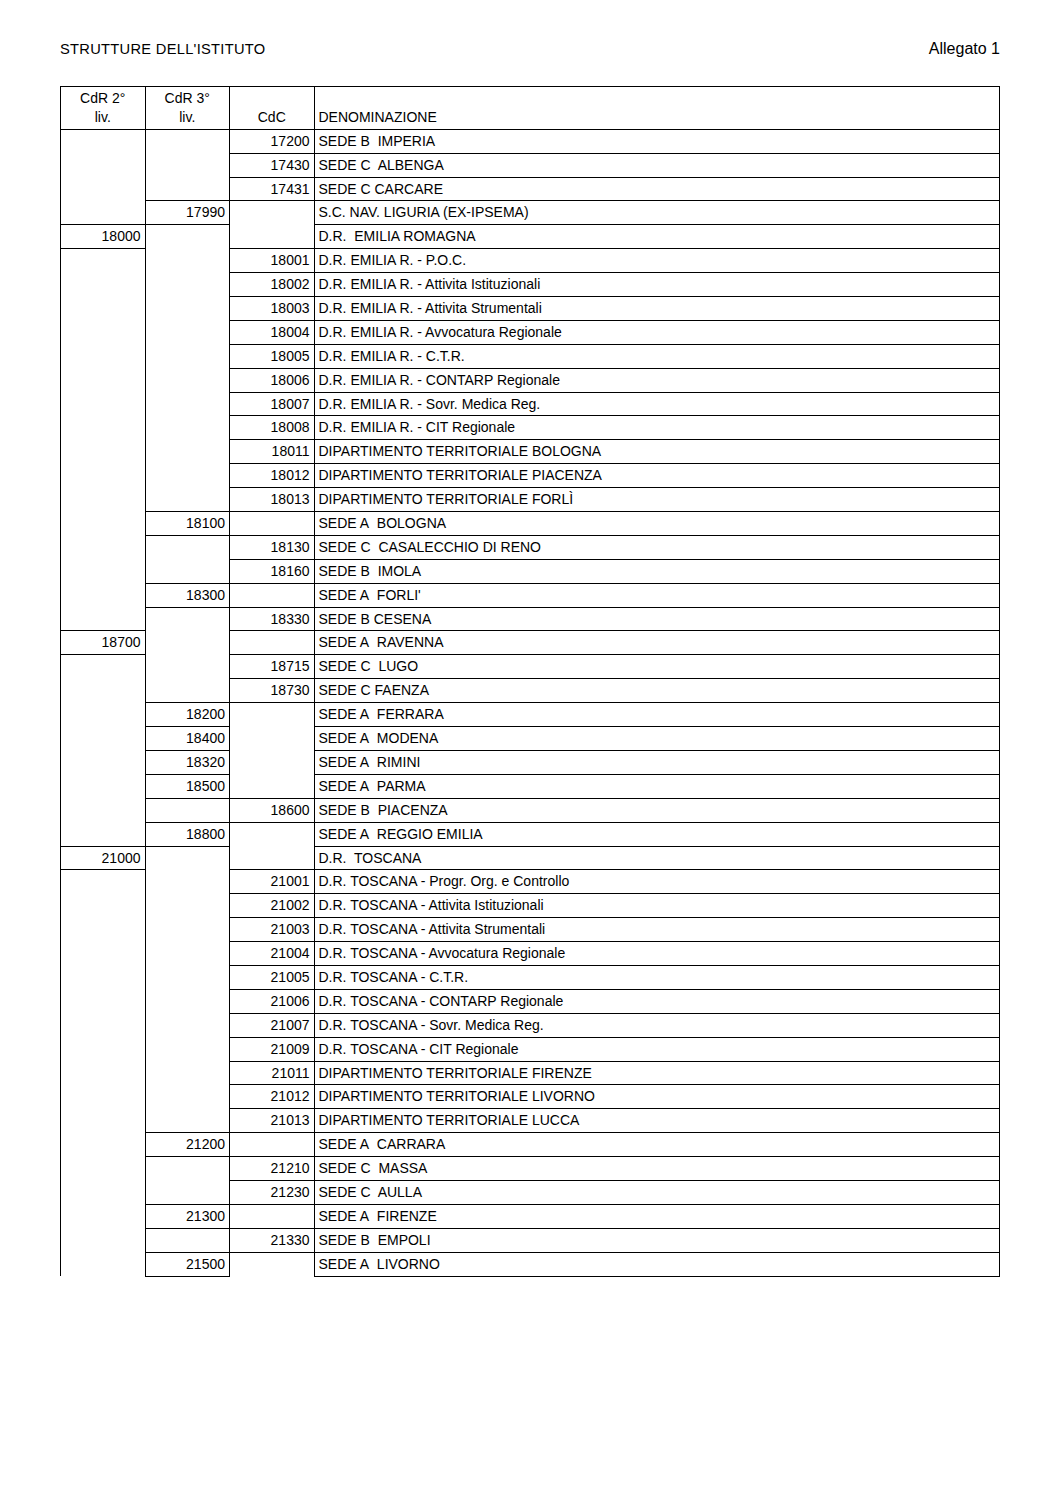STRUTTURE DELL'ISTITUTO
Allegato 1
Elenco strutture: centri di responsabilità e centri di costo
| CdR 2° liv. | CdR 3° liv. | CdC | DENOMINAZIONE |
| --- | --- | --- | --- |
| | | 17200 | SEDE B IMPERIA |
| | | 17430 | SEDE C ALBENGA |
| | | 17431 | SEDE C CARCARE |
| | 17990 | | S.C. NAV. LIGURIA (EX-IPSEMA) |
| 18000 | | | D.R. EMILIA ROMAGNA |
| | | 18001 | D.R. EMILIA R. - P.O.C. |
| | | 18002 | D.R. EMILIA R. - Attivita Istituzionali |
| | | 18003 | D.R. EMILIA R. - Attivita Strumentali |
| | | 18004 | D.R. EMILIA R. - Avvocatura Regionale |
| | | 18005 | D.R. EMILIA R. - C.T.R. |
| | | 18006 | D.R. EMILIA R. - CONTARP Regionale |
| | | 18007 | D.R. EMILIA R. - Sovr. Medica Reg. |
| | | 18008 | D.R. EMILIA R. - CIT Regionale |
| | | 18011 | DIPARTIMENTO TERRITORIALE BOLOGNA |
| | | 18012 | DIPARTIMENTO TERRITORIALE PIACENZA |
| | | 18013 | DIPARTIMENTO TERRITORIALE FORLÌ |
| | 18100 | | SEDE A BOLOGNA |
| | | 18130 | SEDE C CASALECCHIO DI RENO |
| | | 18160 | SEDE B IMOLA |
| | 18300 | | SEDE A FORLI' |
| | | 18330 | SEDE B CESENA |
| 18700 | | | SEDE A RAVENNA |
| | | 18715 | SEDE C LUGO |
| | | 18730 | SEDE C FAENZA |
| | 18200 | | SEDE A FERRARA |
| | 18400 | | SEDE A MODENA |
| | 18320 | | SEDE A RIMINI |
| | 18500 | | SEDE A PARMA |
| | | 18600 | SEDE B PIACENZA |
| | 18800 | | SEDE A REGGIO EMILIA |
| 21000 | | | D.R. TOSCANA |
| | | 21001 | D.R. TOSCANA - Progr. Org. e Controllo |
| | | 21002 | D.R. TOSCANA - Attivita Istituzionali |
| | | 21003 | D.R. TOSCANA - Attivita Strumentali |
| | | 21004 | D.R. TOSCANA - Avvocatura Regionale |
| | | 21005 | D.R. TOSCANA - C.T.R. |
| | | 21006 | D.R. TOSCANA - CONTARP Regionale |
| | | 21007 | D.R. TOSCANA - Sovr. Medica Reg. |
| | | 21009 | D.R. TOSCANA - CIT Regionale |
| | | 21011 | DIPARTIMENTO TERRITORIALE FIRENZE |
| | | 21012 | DIPARTIMENTO TERRITORIALE LIVORNO |
| | | 21013 | DIPARTIMENTO TERRITORIALE LUCCA |
| | 21200 | | SEDE A CARRARA |
| | | 21210 | SEDE C MASSA |
| | | 21230 | SEDE C AULLA |
| | 21300 | | SEDE A FIRENZE |
| | | 21330 | SEDE B EMPOLI |
| | 21500 | | SEDE A LIVORNO |